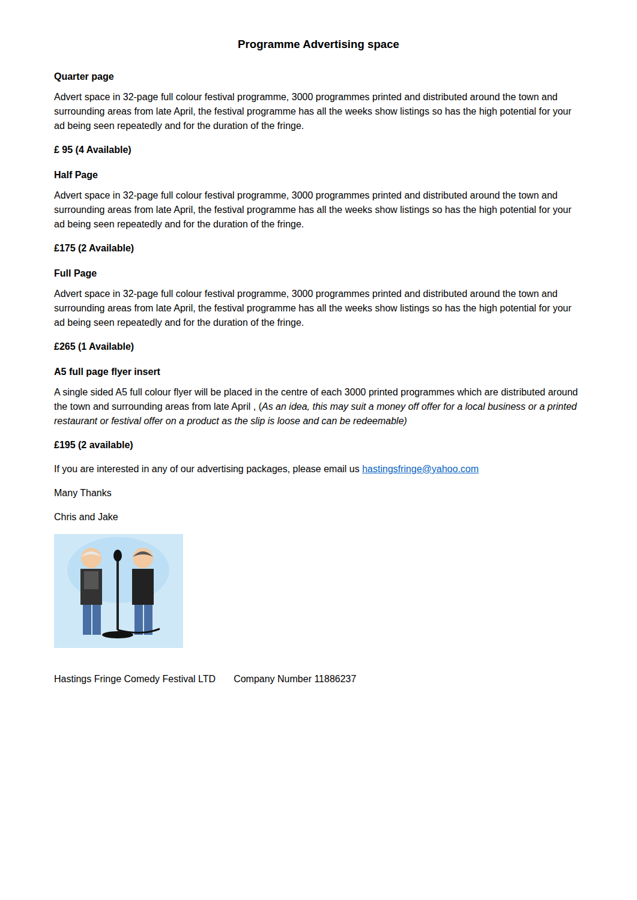Programme Advertising space
Quarter page
Advert space in 32-page full colour festival programme, 3000 programmes printed and distributed around the town and surrounding areas from late April, the festival programme has all the weeks show listings so has the high potential for your ad being seen repeatedly and for the duration of the fringe.
£ 95 (4 Available)
Half Page
Advert space in 32-page full colour festival programme, 3000 programmes printed and distributed around the town and surrounding areas from late April, the festival programme has all the weeks show listings so has the high potential for your ad being seen repeatedly and for the duration of the fringe.
£175 (2 Available)
Full Page
Advert space in 32-page full colour festival programme, 3000 programmes printed and distributed around the town and surrounding areas from late April, the festival programme has all the weeks show listings so has the high potential for your ad being seen repeatedly and for the duration of the fringe.
£265 (1 Available)
A5 full page flyer insert
A single sided A5 full colour flyer will be placed in the centre of each 3000 printed programmes which are distributed around the town and surrounding areas from late April , (As an idea, this may suit a money off offer for a local business or a printed restaurant or festival offer on a product as the slip is loose and can be redeemable)
£195 (2 available)
If you are interested in any of our advertising packages, please email us hastingsfringe@yahoo.com
Many Thanks
Chris and Jake
Hastings Fringe Comedy Festival LTD Company Number 11886237